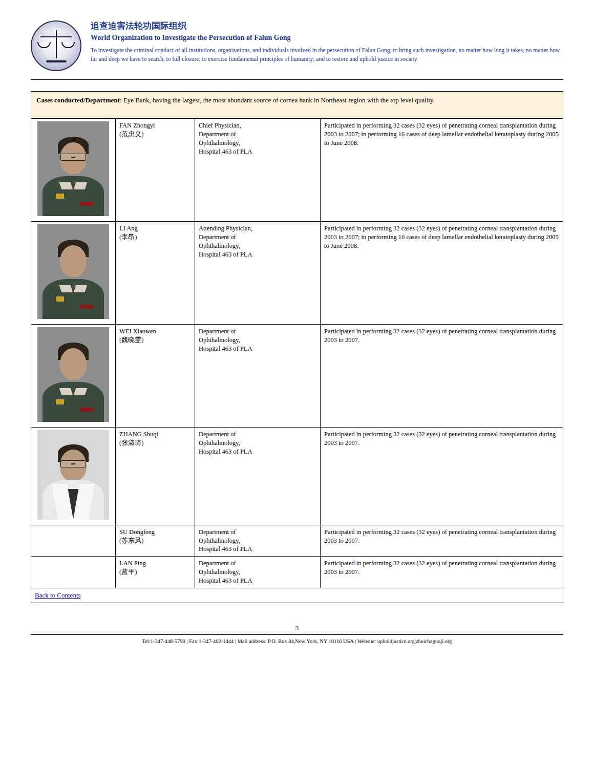追查迫害法轮功国际组织
World Organization to Investigate the Persecution of Falun Gong
To investigate the criminal conduct of all institutions, organizations, and individuals involved in the persecution of Falun Gong; to bring such investigation, no matter how long it takes, no matter how far and deep we have to search, to full closure; to exercise fundamental principles of humanity; and to restore and uphold justice in society
Cases conducted/Department: Eye Bank, having the largest, the most abundant source of cornea bank in Northeast region with the top level quality.
| | FAN Zhongyi ( 范忠义 ) | Chief Physician, Department of Ophthalmology, Hospital 463 of PLA | Participated in performing 32 cases (32 eyes) of penetrating corneal transplantation during 2003 to 2007; in performing 16 cases of deep lamellar endothelial keratoplasty during 2005 to June 2008. |
| | LI Ang ( 李昂 ) | Attending Physician, Department of Ophthalmology, Hospital 463 of PLA | Participated in performing 32 cases (32 eyes) of penetrating corneal transplantation during 2003 to 2007; in performing 16 cases of deep lamellar endothelial keratoplasty during 2005 to June 2008. |
| | WEI Xiaowen ( 魏晓雯 ) | Department of Ophthalmology, Hospital 463 of PLA | Participated in performing 32 cases (32 eyes) of penetrating corneal transplantation during 2003 to 2007. |
| | ZHANG Shuqi ( 张淑琦 ) | Department of Ophthalmology, Hospital 463 of PLA | Participated in performing 32 cases (32 eyes) of penetrating corneal transplantation during 2003 to 2007. |
| | SU Dongfeng ( 苏东风 ) | Department of Ophthalmology, Hospital 463 of PLA | Participated in performing 32 cases (32 eyes) of penetrating corneal transplantation during 2003 to 2007. |
| | LAN Ping ( 蓝平 ) | Department of Ophthalmology, Hospital 463 of PLA | Participated in performing 32 cases (32 eyes) of penetrating corneal transplantation during 2003 to 2007. |
| Back to Contents |
3
Tel:1-347-448-5790 | Fax:1-347-402-1444 | Mail address: P.O. Box 84,New York, NY 10116 USA | Website: upholdjustice.org|zhuichaguoji.org